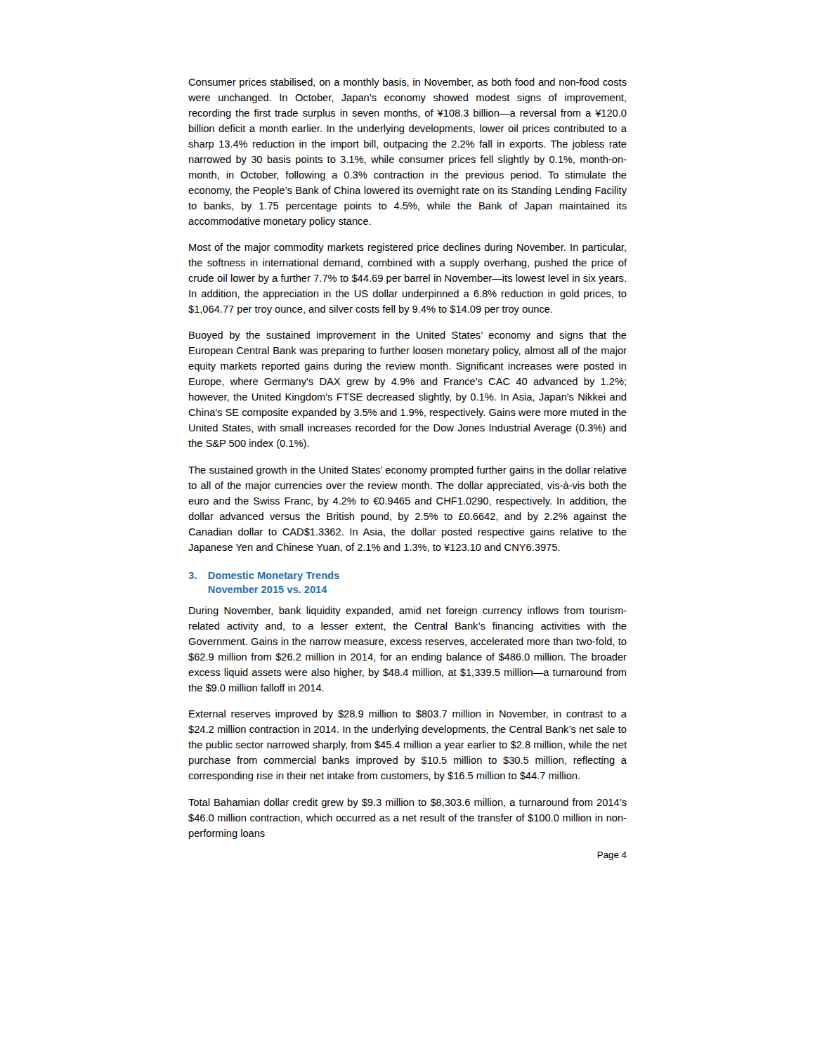Consumer prices stabilised, on a monthly basis, in November, as both food and non-food costs were unchanged. In October, Japan’s economy showed modest signs of improvement, recording the first trade surplus in seven months, of ¥108.3 billion—a reversal from a ¥120.0 billion deficit a month earlier. In the underlying developments, lower oil prices contributed to a sharp 13.4% reduction in the import bill, outpacing the 2.2% fall in exports. The jobless rate narrowed by 30 basis points to 3.1%, while consumer prices fell slightly by 0.1%, month-on-month, in October, following a 0.3% contraction in the previous period. To stimulate the economy, the People’s Bank of China lowered its overnight rate on its Standing Lending Facility to banks, by 1.75 percentage points to 4.5%, while the Bank of Japan maintained its accommodative monetary policy stance.
Most of the major commodity markets registered price declines during November. In particular, the softness in international demand, combined with a supply overhang, pushed the price of crude oil lower by a further 7.7% to $44.69 per barrel in November—its lowest level in six years. In addition, the appreciation in the US dollar underpinned a 6.8% reduction in gold prices, to $1,064.77 per troy ounce, and silver costs fell by 9.4% to $14.09 per troy ounce.
Buoyed by the sustained improvement in the United States’ economy and signs that the European Central Bank was preparing to further loosen monetary policy, almost all of the major equity markets reported gains during the review month. Significant increases were posted in Europe, where Germany's DAX grew by 4.9% and France's CAC 40 advanced by 1.2%; however, the United Kingdom's FTSE decreased slightly, by 0.1%. In Asia, Japan's Nikkei and China's SE composite expanded by 3.5% and 1.9%, respectively. Gains were more muted in the United States, with small increases recorded for the Dow Jones Industrial Average (0.3%) and the S&P 500 index (0.1%).
The sustained growth in the United States’ economy prompted further gains in the dollar relative to all of the major currencies over the review month. The dollar appreciated, vis-à-vis both the euro and the Swiss Franc, by 4.2% to €0.9465 and CHF1.0290, respectively. In addition, the dollar advanced versus the British pound, by 2.5% to £0.6642, and by 2.2% against the Canadian dollar to CAD$1.3362. In Asia, the dollar posted respective gains relative to the Japanese Yen and Chinese Yuan, of 2.1% and 1.3%, to ¥123.10 and CNY6.3975.
3. Domestic Monetary TrendsNovember 2015 vs. 2014
During November, bank liquidity expanded, amid net foreign currency inflows from tourism-related activity and, to a lesser extent, the Central Bank’s financing activities with the Government. Gains in the narrow measure, excess reserves, accelerated more than two-fold, to $62.9 million from $26.2 million in 2014, for an ending balance of $486.0 million. The broader excess liquid assets were also higher, by $48.4 million, at $1,339.5 million—a turnaround from the $9.0 million falloff in 2014.
External reserves improved by $28.9 million to $803.7 million in November, in contrast to a $24.2 million contraction in 2014. In the underlying developments, the Central Bank’s net sale to the public sector narrowed sharply, from $45.4 million a year earlier to $2.8 million, while the net purchase from commercial banks improved by $10.5 million to $30.5 million, reflecting a corresponding rise in their net intake from customers, by $16.5 million to $44.7 million.
Total Bahamian dollar credit grew by $9.3 million to $8,303.6 million, a turnaround from 2014’s $46.0 million contraction, which occurred as a net result of the transfer of $100.0 million in non-performing loans
Page 4